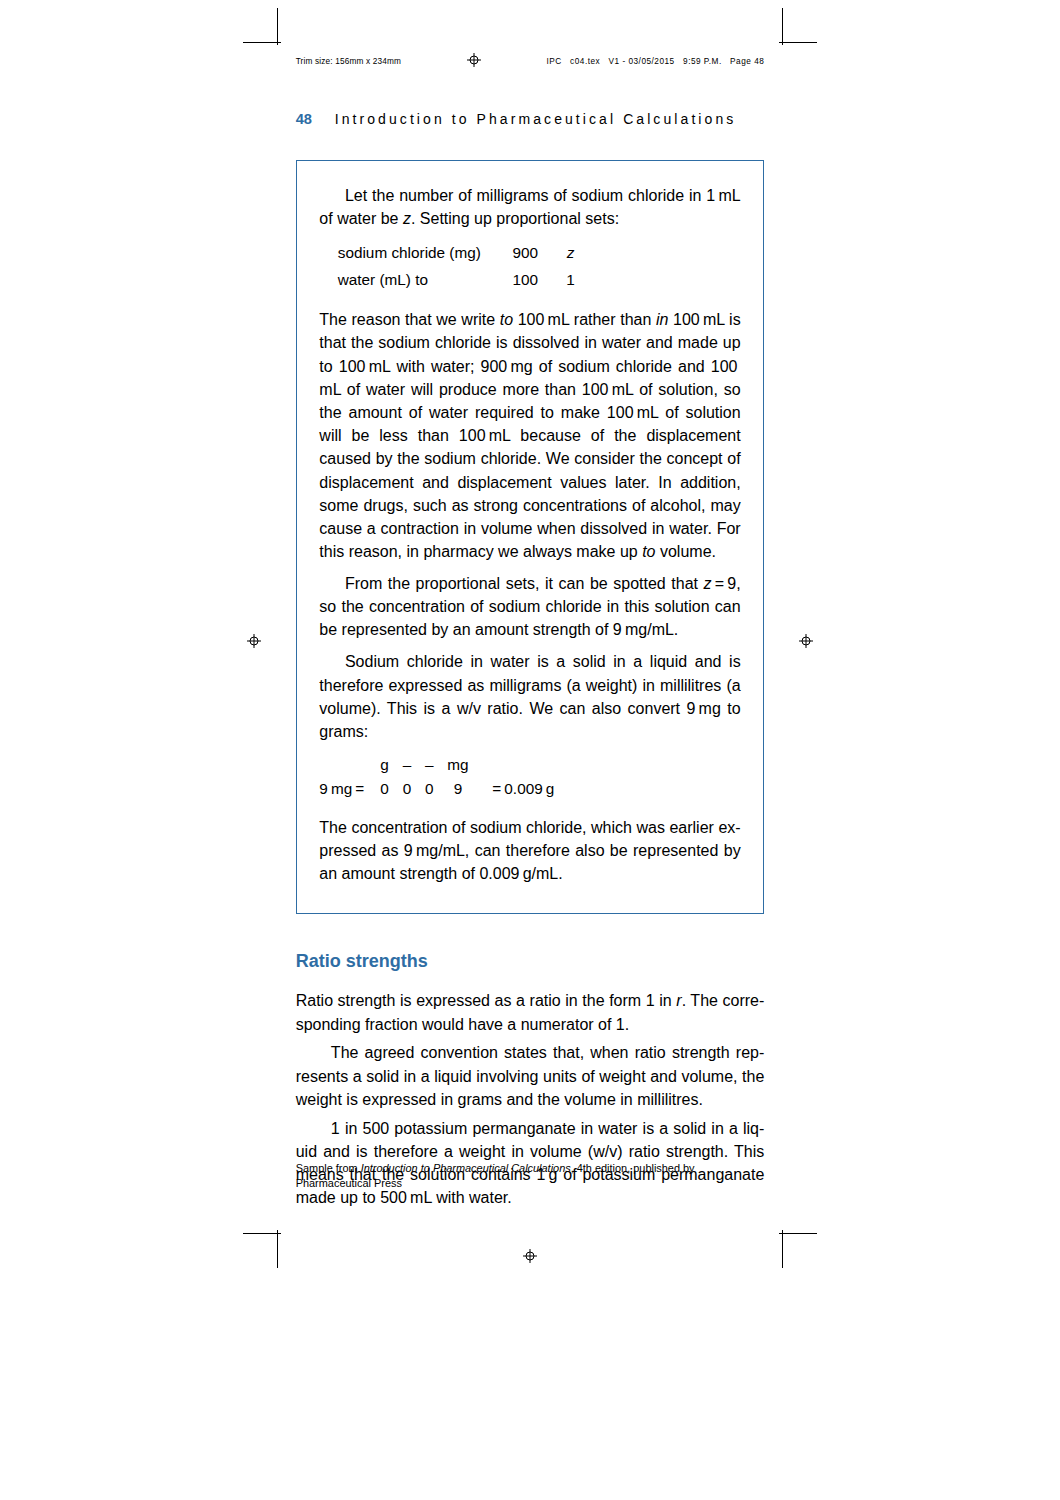Trim size: 156mm x 234mm IPC c04.tex V1 - 03/05/2015 9:59 P.M. Page 48
48 Introduction to Pharmaceutical Calculations
Let the number of milligrams of sodium chloride in 1 mL of water be z. Setting up proportional sets:
| sodium chloride (mg) | 900 | z |
| water (mL) to | 100 | 1 |
The reason that we write to 100 mL rather than in 100 mL is that the sodium chloride is dissolved in water and made up to 100 mL with water; 900 mg of sodium chloride and 100 mL of water will produce more than 100 mL of solution, so the amount of water required to make 100 mL of solution will be less than 100 mL because of the displacement caused by the sodium chloride. We consider the concept of displacement and displacement values later. In addition, some drugs, such as strong concentrations of alcohol, may cause a contraction in volume when dissolved in water. For this reason, in pharmacy we always make up to volume.
From the proportional sets, it can be spotted that z = 9, so the concentration of sodium chloride in this solution can be represented by an amount strength of 9 mg/mL.
Sodium chloride in water is a solid in a liquid and is therefore expressed as milligrams (a weight) in millilitres (a volume). This is a w/v ratio. We can also convert 9 mg to grams:
| | g | – | – | mg | |
| 9 mg = | 0 | 0 | 0 | 9 | = 0.009 g |
The concentration of sodium chloride, which was earlier expressed as 9 mg/mL, can therefore also be represented by an amount strength of 0.009 g/mL.
Ratio strengths
Ratio strength is expressed as a ratio in the form 1 in r. The corresponding fraction would have a numerator of 1.
The agreed convention states that, when ratio strength represents a solid in a liquid involving units of weight and volume, the weight is expressed in grams and the volume in millilitres.
1 in 500 potassium permanganate in water is a solid in a liquid and is therefore a weight in volume (w/v) ratio strength. This means that the solution contains 1 g of potassium permanganate made up to 500 mL with water.
Sample from Introduction to Pharmaceutical Calculations, 4th edition, published by Pharmaceutical Press